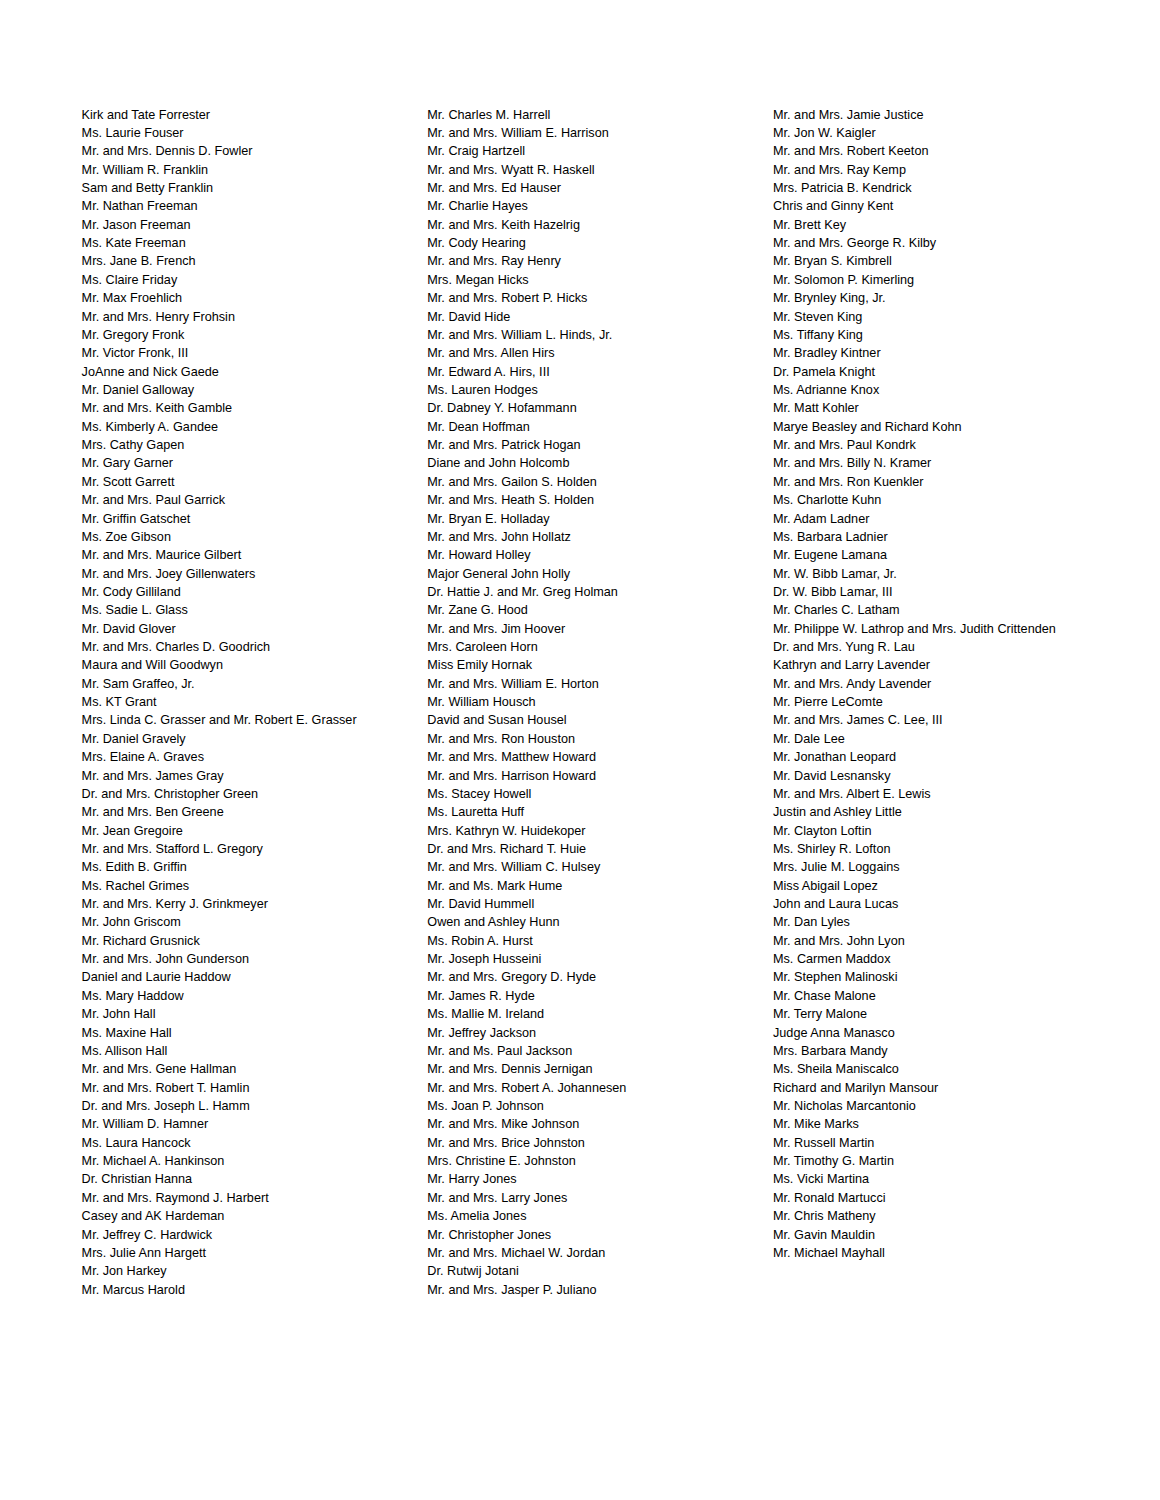Kirk and Tate Forrester
Ms. Laurie Fouser
Mr. and Mrs. Dennis D. Fowler
Mr. William R. Franklin
Sam and Betty Franklin
Mr. Nathan Freeman
Mr. Jason Freeman
Ms. Kate Freeman
Mrs. Jane B. French
Ms. Claire Friday
Mr. Max Froehlich
Mr. and Mrs. Henry Frohsin
Mr. Gregory Fronk
Mr. Victor Fronk, III
JoAnne and Nick Gaede
Mr. Daniel Galloway
Mr. and Mrs. Keith Gamble
Ms. Kimberly A. Gandee
Mrs. Cathy Gapen
Mr. Gary Garner
Mr. Scott Garrett
Mr. and Mrs. Paul Garrick
Mr. Griffin Gatschet
Ms. Zoe Gibson
Mr. and Mrs. Maurice Gilbert
Mr. and Mrs. Joey Gillenwaters
Mr. Cody Gilliland
Ms. Sadie L. Glass
Mr. David Glover
Mr. and Mrs. Charles D. Goodrich
Maura and Will Goodwyn
Mr. Sam Graffeo, Jr.
Ms. KT Grant
Mrs. Linda C. Grasser and Mr. Robert E. Grasser
Mr. Daniel Gravely
Mrs. Elaine A. Graves
Mr. and Mrs. James Gray
Dr. and Mrs. Christopher Green
Mr. and Mrs. Ben Greene
Mr. Jean Gregoire
Mr. and Mrs. Stafford L. Gregory
Ms. Edith B. Griffin
Ms. Rachel Grimes
Mr. and Mrs. Kerry J. Grinkmeyer
Mr. John Griscom
Mr. Richard Grusnick
Mr. and Mrs. John Gunderson
Daniel and Laurie Haddow
Ms. Mary Haddow
Mr. John Hall
Ms. Maxine Hall
Ms. Allison Hall
Mr. and Mrs. Gene Hallman
Mr. and Mrs. Robert T. Hamlin
Dr. and Mrs. Joseph L. Hamm
Mr. William D. Hamner
Ms. Laura Hancock
Mr. Michael A. Hankinson
Dr. Christian Hanna
Mr. and Mrs. Raymond J. Harbert
Casey and AK Hardeman
Mr. Jeffrey C. Hardwick
Mrs. Julie Ann Hargett
Mr. Jon Harkey
Mr. Marcus Harold
Mr. Charles M. Harrell
Mr. and Mrs. William E. Harrison
Mr. Craig Hartzell
Mr. and Mrs. Wyatt R. Haskell
Mr. and Mrs. Ed Hauser
Mr. Charlie Hayes
Mr. and Mrs. Keith Hazelrig
Mr. Cody Hearing
Mr. and Mrs. Ray Henry
Mrs. Megan Hicks
Mr. and Mrs. Robert P. Hicks
Mr. David Hide
Mr. and Mrs. William L. Hinds, Jr.
Mr. and Mrs. Allen Hirs
Mr. Edward A. Hirs, III
Ms. Lauren Hodges
Dr. Dabney Y. Hofammann
Mr. Dean Hoffman
Mr. and Mrs. Patrick Hogan
Diane and John Holcomb
Mr. and Mrs. Gailon S. Holden
Mr. and Mrs. Heath S. Holden
Mr. Bryan E. Holladay
Mr. and Mrs. John Hollatz
Mr. Howard Holley
Major General John Holly
Dr. Hattie J. and Mr. Greg Holman
Mr. Zane G. Hood
Mr. and Mrs. Jim Hoover
Mrs. Caroleen Horn
Miss Emily Hornak
Mr. and Mrs. William E. Horton
Mr. William Housch
David and Susan Housel
Mr. and Mrs. Ron Houston
Mr. and Mrs. Matthew Howard
Mr. and Mrs. Harrison Howard
Ms. Stacey Howell
Ms. Lauretta Huff
Mrs. Kathryn W. Huidekoper
Dr. and Mrs. Richard T. Huie
Mr. and Mrs. William C. Hulsey
Mr. and Ms. Mark Hume
Mr. David Hummell
Owen and Ashley Hunn
Ms. Robin A. Hurst
Mr. Joseph Husseini
Mr. and Mrs. Gregory D. Hyde
Mr. James R. Hyde
Ms. Mallie M. Ireland
Mr. Jeffrey Jackson
Mr. and Ms. Paul Jackson
Mr. and Mrs. Dennis Jernigan
Mr. and Mrs. Robert A. Johannesen
Ms. Joan P. Johnson
Mr. and Mrs. Mike Johnson
Mr. and Mrs. Brice Johnston
Mrs. Christine E. Johnston
Mr. Harry Jones
Mr. and Mrs. Larry Jones
Ms. Amelia Jones
Mr. Christopher Jones
Mr. and Mrs. Michael W. Jordan
Dr. Rutwij Jotani
Mr. and Mrs. Jasper P. Juliano
Mr. and Mrs. Jamie Justice
Mr. Jon W. Kaigler
Mr. and Mrs. Robert Keeton
Mr. and Mrs. Ray Kemp
Mrs. Patricia B. Kendrick
Chris and Ginny Kent
Mr. Brett Key
Mr. and Mrs. George R. Kilby
Mr. Bryan S. Kimbrell
Mr. Solomon P. Kimerling
Mr. Brynley King, Jr.
Mr. Steven King
Ms. Tiffany King
Mr. Bradley Kintner
Dr. Pamela Knight
Ms. Adrianne Knox
Mr. Matt Kohler
Marye Beasley and Richard Kohn
Mr. and Mrs. Paul Kondrk
Mr. and Mrs. Billy N. Kramer
Mr. and Mrs. Ron Kuenkler
Ms. Charlotte Kuhn
Mr. Adam Ladner
Ms. Barbara Ladnier
Mr. Eugene Lamana
Mr. W. Bibb Lamar, Jr.
Dr. W. Bibb Lamar, III
Mr. Charles C. Latham
Mr. Philippe W. Lathrop and Mrs. Judith Crittenden
Dr. and Mrs. Yung R. Lau
Kathryn and Larry Lavender
Mr. and Mrs. Andy Lavender
Mr. Pierre LeComte
Mr. and Mrs. James C. Lee, III
Mr. Dale Lee
Mr. Jonathan Leopard
Mr. David Lesnansky
Mr. and Mrs. Albert E. Lewis
Justin and Ashley Little
Mr. Clayton Loftin
Ms. Shirley R. Lofton
Mrs. Julie M. Loggains
Miss Abigail Lopez
John and Laura Lucas
Mr. Dan Lyles
Mr. and Mrs. John Lyon
Ms. Carmen Maddox
Mr. Stephen Malinoski
Mr. Chase Malone
Mr. Terry Malone
Judge Anna Manasco
Mrs. Barbara Mandy
Ms. Sheila Maniscalco
Richard and Marilyn Mansour
Mr. Nicholas Marcantonio
Mr. Mike Marks
Mr. Russell Martin
Mr. Timothy G. Martin
Ms. Vicki Martina
Mr. Ronald Martucci
Mr. Chris Matheny
Mr. Gavin Mauldin
Mr. Michael Mayhall